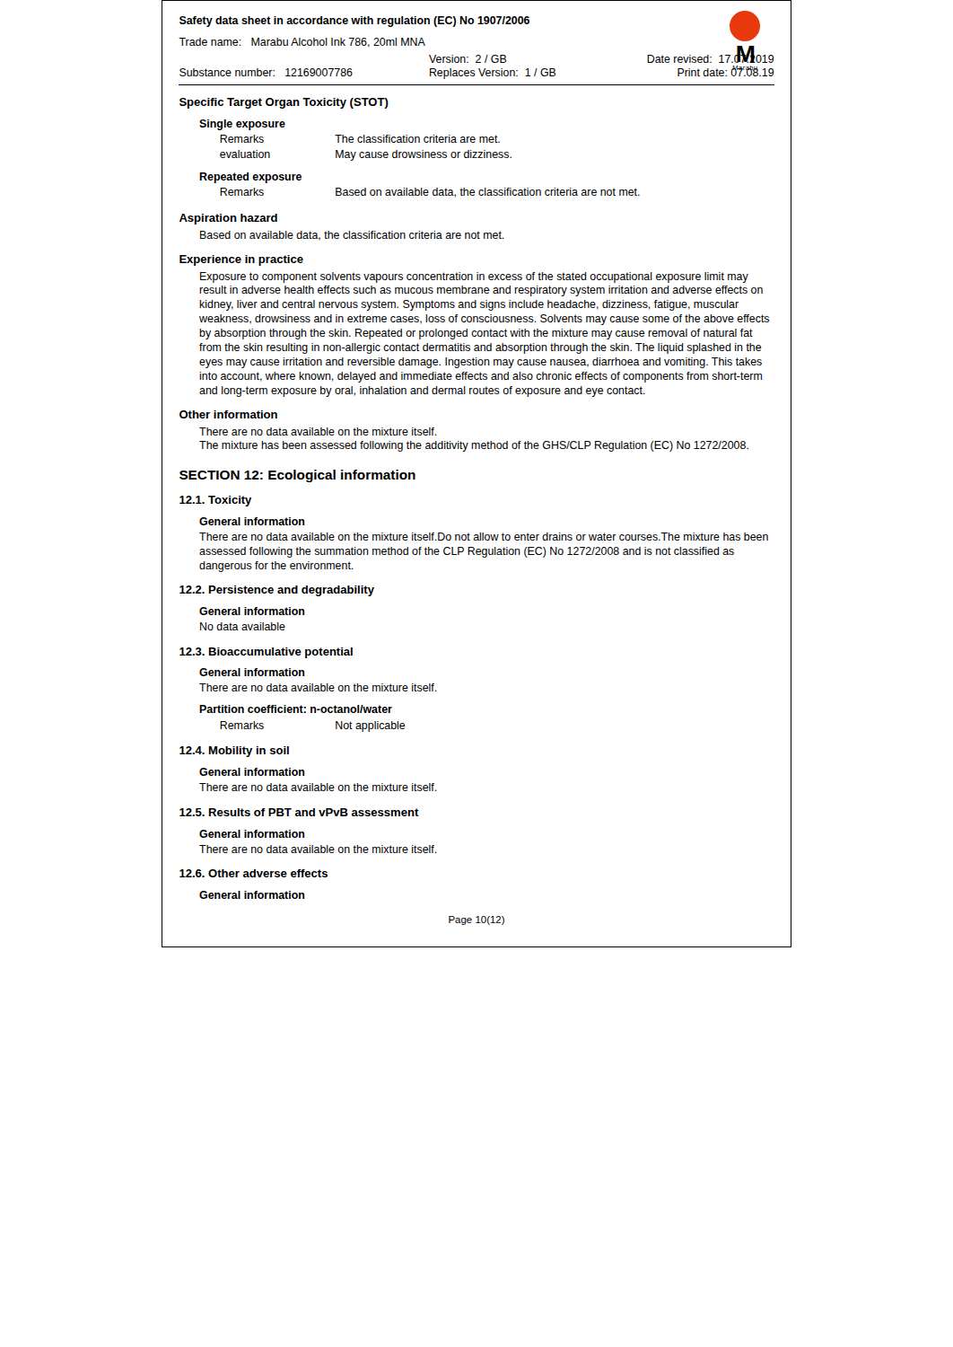M
Marabu
Safety data sheet in accordance with regulation (EC) No 1907/2006
Trade name: Marabu Alcohol Ink 786, 20ml MNA
| | Version: 2 / GB | Date revised: 17.07.2019 |
| Substance number: 12169007786 | Replaces Version: 1 / GB | Print date: 07.08.19 |
Specific Target Organ Toxicity (STOT)
Single exposure
| Remarks | The classification criteria are met. |
| evaluation | May cause drowsiness or dizziness. |
Repeated exposure
| Remarks | Based on available data, the classification criteria are not met. |
Aspiration hazard
Based on available data, the classification criteria are not met.
Experience in practice
Exposure to component solvents vapours concentration in excess of the stated occupational exposure limit may result in adverse health effects such as mucous membrane and respiratory system irritation and adverse effects on kidney, liver and central nervous system. Symptoms and signs include headache, dizziness, fatigue, muscular weakness, drowsiness and in extreme cases, loss of consciousness. Solvents may cause some of the above effects by absorption through the skin. Repeated or prolonged contact with the mixture may cause removal of natural fat from the skin resulting in non-allergic contact dermatitis and absorption through the skin. The liquid splashed in the eyes may cause irritation and reversible damage. Ingestion may cause nausea, diarrhoea and vomiting. This takes into account, where known, delayed and immediate effects and also chronic effects of components from short-term and long-term exposure by oral, inhalation and dermal routes of exposure and eye contact.
Other information
There are no data available on the mixture itself.
The mixture has been assessed following the additivity method of the GHS/CLP Regulation (EC) No 1272/2008.
SECTION 12: Ecological information
12.1. Toxicity
General information
There are no data available on the mixture itself.Do not allow to enter drains or water courses.The mixture has been assessed following the summation method of the CLP Regulation (EC) No 1272/2008 and is not classified as dangerous for the environment.
12.2. Persistence and degradability
General information
No data available
12.3. Bioaccumulative potential
General information
There are no data available on the mixture itself.
Partition coefficient: n-octanol/water
| Remarks | Not applicable |
12.4. Mobility in soil
General information
There are no data available on the mixture itself.
12.5. Results of PBT and vPvB assessment
General information
There are no data available on the mixture itself.
12.6. Other adverse effects
General information
Page 10(12)